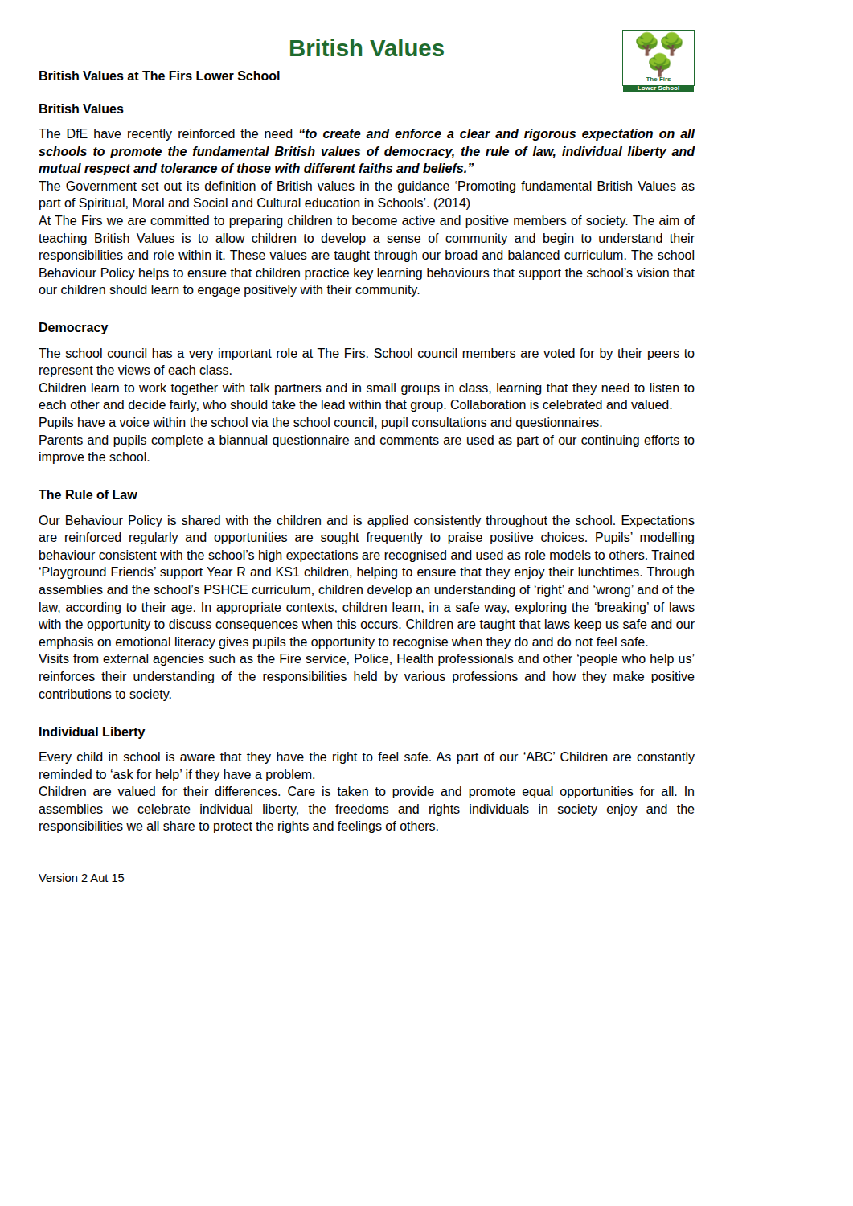🌳🌳🌳
The Firs
Lower School
British Values
British Values at The Firs Lower School
British Values
The DfE have recently reinforced the need “to create and enforce a clear and rigorous expectation on all schools to promote the fundamental British values of democracy, the rule of law, individual liberty and mutual respect and tolerance of those with different faiths and beliefs.”
The Government set out its definition of British values in the guidance ‘Promoting fundamental British Values as part of Spiritual, Moral and Social and Cultural education in Schools’. (2014)
At The Firs we are committed to preparing children to become active and positive members of society. The aim of teaching British Values is to allow children to develop a sense of community and begin to understand their responsibilities and role within it. These values are taught through our broad and balanced curriculum. The school Behaviour Policy helps to ensure that children practice key learning behaviours that support the school’s vision that our children should learn to engage positively with their community.
Democracy
The school council has a very important role at The Firs. School council members are voted for by their peers to represent the views of each class.
Children learn to work together with talk partners and in small groups in class, learning that they need to listen to each other and decide fairly, who should take the lead within that group. Collaboration is celebrated and valued.
Pupils have a voice within the school via the school council, pupil consultations and questionnaires.
Parents and pupils complete a biannual questionnaire and comments are used as part of our continuing efforts to improve the school.
The Rule of Law
Our Behaviour Policy is shared with the children and is applied consistently throughout the school. Expectations are reinforced regularly and opportunities are sought frequently to praise positive choices. Pupils’ modelling behaviour consistent with the school’s high expectations are recognised and used as role models to others. Trained ‘Playground Friends’ support Year R and KS1 children, helping to ensure that they enjoy their lunchtimes. Through assemblies and the school’s PSHCE curriculum, children develop an understanding of ‘right’ and ‘wrong’ and of the law, according to their age. In appropriate contexts, children learn, in a safe way, exploring the ‘breaking’ of laws with the opportunity to discuss consequences when this occurs. Children are taught that laws keep us safe and our emphasis on emotional literacy gives pupils the opportunity to recognise when they do and do not feel safe.
Visits from external agencies such as the Fire service, Police, Health professionals and other ‘people who help us’ reinforces their understanding of the responsibilities held by various professions and how they make positive contributions to society.
Individual Liberty
Every child in school is aware that they have the right to feel safe. As part of our ‘ABC’ Children are constantly reminded to ‘ask for help’ if they have a problem.
Children are valued for their differences. Care is taken to provide and promote equal opportunities for all. In assemblies we celebrate individual liberty, the freedoms and rights individuals in society enjoy and the responsibilities we all share to protect the rights and feelings of others.
Version 2 Aut 15